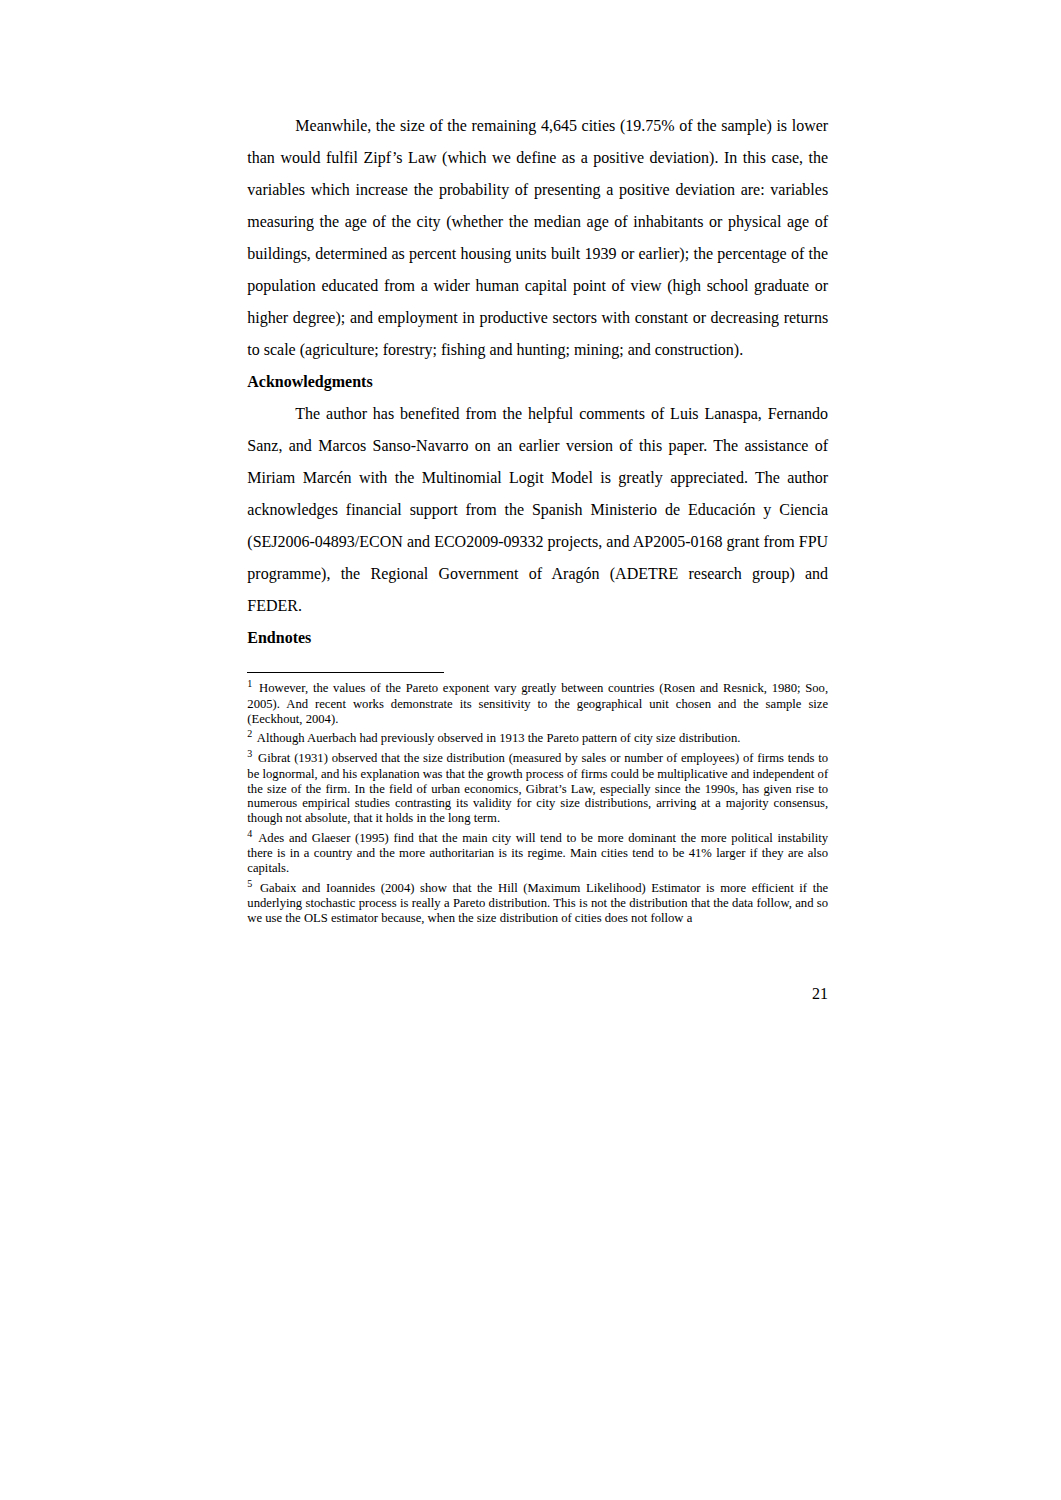Meanwhile, the size of the remaining 4,645 cities (19.75% of the sample) is lower than would fulfil Zipf’s Law (which we define as a positive deviation). In this case, the variables which increase the probability of presenting a positive deviation are: variables measuring the age of the city (whether the median age of inhabitants or physical age of buildings, determined as percent housing units built 1939 or earlier); the percentage of the population educated from a wider human capital point of view (high school graduate or higher degree); and employment in productive sectors with constant or decreasing returns to scale (agriculture; forestry; fishing and hunting; mining; and construction).
Acknowledgments
The author has benefited from the helpful comments of Luis Lanaspa, Fernando Sanz, and Marcos Sanso-Navarro on an earlier version of this paper. The assistance of Miriam Marcén with the Multinomial Logit Model is greatly appreciated. The author acknowledges financial support from the Spanish Ministerio de Educación y Ciencia (SEJ2006-04893/ECON and ECO2009-09332 projects, and AP2005-0168 grant from FPU programme), the Regional Government of Aragón (ADETRE research group) and FEDER.
Endnotes
1 However, the values of the Pareto exponent vary greatly between countries (Rosen and Resnick, 1980; Soo, 2005). And recent works demonstrate its sensitivity to the geographical unit chosen and the sample size (Eeckhout, 2004).
2 Although Auerbach had previously observed in 1913 the Pareto pattern of city size distribution.
3 Gibrat (1931) observed that the size distribution (measured by sales or number of employees) of firms tends to be lognormal, and his explanation was that the growth process of firms could be multiplicative and independent of the size of the firm. In the field of urban economics, Gibrat’s Law, especially since the 1990s, has given rise to numerous empirical studies contrasting its validity for city size distributions, arriving at a majority consensus, though not absolute, that it holds in the long term.
4 Ades and Glaeser (1995) find that the main city will tend to be more dominant the more political instability there is in a country and the more authoritarian is its regime. Main cities tend to be 41% larger if they are also capitals.
5 Gabaix and Ioannides (2004) show that the Hill (Maximum Likelihood) Estimator is more efficient if the underlying stochastic process is really a Pareto distribution. This is not the distribution that the data follow, and so we use the OLS estimator because, when the size distribution of cities does not follow a
21